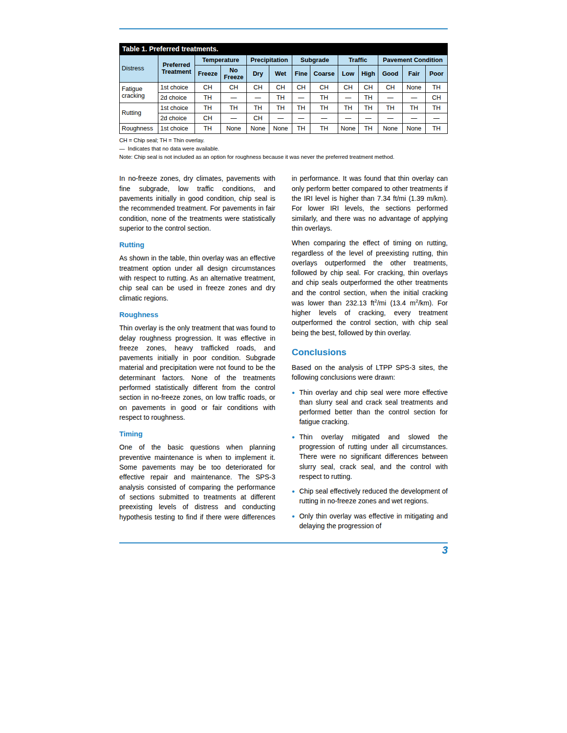Table 1. Preferred treatments.
| Distress | Preferred Treatment | Temperature | Precipitation | Subgrade | Traffic | Pavement Condition |
| --- | --- | --- | --- | --- | --- | --- |
| Freeze | No Freeze | Dry | Wet | Fine | Coarse | Low | High | Good | Fair | Poor |
| Fatigue cracking | 1st choice | CH | CH | CH | CH | CH | CH | CH | CH | CH | None | TH |
| 2d choice | TH | — | — | TH | — | TH | — | TH | — | — | CH |
| Rutting | 1st choice | TH | TH | TH | TH | TH | TH | TH | TH | TH | TH | TH |
| 2d choice | CH | — | CH | — | — | — | — | — | — | — | — |
| Roughness | 1st choice | TH | None | None | None | TH | TH | None | TH | None | None | TH |
CH = Chip seal; TH = Thin overlay.
— Indicates that no data were available.
Note: Chip seal is not included as an option for roughness because it was never the preferred treatment method.
In no-freeze zones, dry climates, pavements with fine subgrade, low traffic conditions, and pavements initially in good condition, chip seal is the recommended treatment. For pavements in fair condition, none of the treatments were statistically superior to the control section.
Rutting
As shown in the table, thin overlay was an effective treatment option under all design circumstances with respect to rutting. As an alternative treatment, chip seal can be used in freeze zones and dry climatic regions.
Roughness
Thin overlay is the only treatment that was found to delay roughness progression. It was effective in freeze zones, heavy trafficked roads, and pavements initially in poor condition. Subgrade material and precipitation were not found to be the determinant factors. None of the treatments performed statistically different from the control section in no-freeze zones, on low traffic roads, or on pavements in good or fair conditions with respect to roughness.
Timing
One of the basic questions when planning preventive maintenance is when to implement it. Some pavements may be too deteriorated for effective repair and maintenance. The SPS-3 analysis consisted of comparing the performance of sections submitted to treatments at different preexisting levels of distress and conducting hypothesis testing to find if there were differences in performance. It was found that thin overlay can only perform better compared to other treatments if the IRI level is higher than 7.34 ft/mi (1.39 m/km). For lower IRI levels, the sections performed similarly, and there was no advantage of applying thin overlays.
When comparing the effect of timing on rutting, regardless of the level of preexisting rutting, thin overlays outperformed the other treatments, followed by chip seal. For cracking, thin overlays and chip seals outperformed the other treatments and the control section, when the initial cracking was lower than 232.13 ft2/mi (13.4 m2/km). For higher levels of cracking, every treatment outperformed the control section, with chip seal being the best, followed by thin overlay.
Conclusions
Based on the analysis of LTPP SPS-3 sites, the following conclusions were drawn:
Thin overlay and chip seal were more effective than slurry seal and crack seal treatments and performed better than the control section for fatigue cracking.
Thin overlay mitigated and slowed the progression of rutting under all circumstances. There were no significant differences between slurry seal, crack seal, and the control with respect to rutting.
Chip seal effectively reduced the development of rutting in no-freeze zones and wet regions.
Only thin overlay was effective in mitigating and delaying the progression of
3